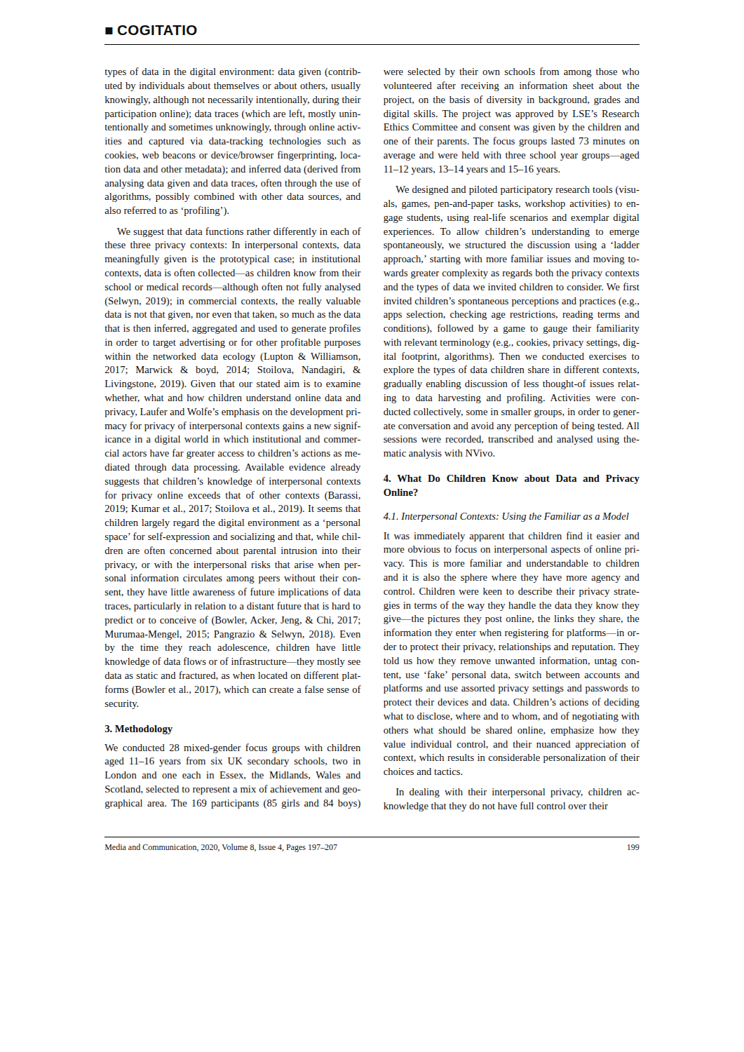COGITATIO
types of data in the digital environment: data given (contributed by individuals about themselves or about others, usually knowingly, although not necessarily intentionally, during their participation online); data traces (which are left, mostly unintentionally and sometimes unknowingly, through online activities and captured via data-tracking technologies such as cookies, web beacons or device/browser fingerprinting, location data and other metadata); and inferred data (derived from analysing data given and data traces, often through the use of algorithms, possibly combined with other data sources, and also referred to as ‘profiling’).
We suggest that data functions rather differently in each of these three privacy contexts: In interpersonal contexts, data meaningfully given is the prototypical case; in institutional contexts, data is often collected—as children know from their school or medical records—although often not fully analysed (Selwyn, 2019); in commercial contexts, the really valuable data is not that given, nor even that taken, so much as the data that is then inferred, aggregated and used to generate profiles in order to target advertising or for other profitable purposes within the networked data ecology (Lupton & Williamson, 2017; Marwick & boyd, 2014; Stoilova, Nandagiri, & Livingstone, 2019). Given that our stated aim is to examine whether, what and how children understand online data and privacy, Laufer and Wolfe’s emphasis on the development primacy for privacy of interpersonal contexts gains a new significance in a digital world in which institutional and commercial actors have far greater access to children’s actions as mediated through data processing. Available evidence already suggests that children’s knowledge of interpersonal contexts for privacy online exceeds that of other contexts (Barassi, 2019; Kumar et al., 2017; Stoilova et al., 2019). It seems that children largely regard the digital environment as a ‘personal space’ for self-expression and socializing and that, while children are often concerned about parental intrusion into their privacy, or with the interpersonal risks that arise when personal information circulates among peers without their consent, they have little awareness of future implications of data traces, particularly in relation to a distant future that is hard to predict or to conceive of (Bowler, Acker, Jeng, & Chi, 2017; Murumaa-Mengel, 2015; Pangrazio & Selwyn, 2018). Even by the time they reach adolescence, children have little knowledge of data flows or of infrastructure—they mostly see data as static and fractured, as when located on different platforms (Bowler et al., 2017), which can create a false sense of security.
3. Methodology
We conducted 28 mixed-gender focus groups with children aged 11–16 years from six UK secondary schools, two in London and one each in Essex, the Midlands, Wales and Scotland, selected to represent a mix of achievement and geographical area. The 169 participants (85 girls and 84 boys) were selected by their own schools from among those who volunteered after receiving an information sheet about the project, on the basis of diversity in background, grades and digital skills. The project was approved by LSE’s Research Ethics Committee and consent was given by the children and one of their parents. The focus groups lasted 73 minutes on average and were held with three school year groups—aged 11–12 years, 13–14 years and 15–16 years.
We designed and piloted participatory research tools (visuals, games, pen-and-paper tasks, workshop activities) to engage students, using real-life scenarios and exemplar digital experiences. To allow children’s understanding to emerge spontaneously, we structured the discussion using a ‘ladder approach,’ starting with more familiar issues and moving towards greater complexity as regards both the privacy contexts and the types of data we invited children to consider. We first invited children’s spontaneous perceptions and practices (e.g., apps selection, checking age restrictions, reading terms and conditions), followed by a game to gauge their familiarity with relevant terminology (e.g., cookies, privacy settings, digital footprint, algorithms). Then we conducted exercises to explore the types of data children share in different contexts, gradually enabling discussion of less thought-of issues relating to data harvesting and profiling. Activities were conducted collectively, some in smaller groups, in order to generate conversation and avoid any perception of being tested. All sessions were recorded, transcribed and analysed using thematic analysis with NVivo.
4. What Do Children Know about Data and Privacy Online?
4.1. Interpersonal Contexts: Using the Familiar as a Model
It was immediately apparent that children find it easier and more obvious to focus on interpersonal aspects of online privacy. This is more familiar and understandable to children and it is also the sphere where they have more agency and control. Children were keen to describe their privacy strategies in terms of the way they handle the data they know they give—the pictures they post online, the links they share, the information they enter when registering for platforms—in order to protect their privacy, relationships and reputation. They told us how they remove unwanted information, untag content, use ‘fake’ personal data, switch between accounts and platforms and use assorted privacy settings and passwords to protect their devices and data. Children’s actions of deciding what to disclose, where and to whom, and of negotiating with others what should be shared online, emphasize how they value individual control, and their nuanced appreciation of context, which results in considerable personalization of their choices and tactics.
In dealing with their interpersonal privacy, children acknowledge that they do not have full control over their
Media and Communication, 2020, Volume 8, Issue 4, Pages 197–207 199